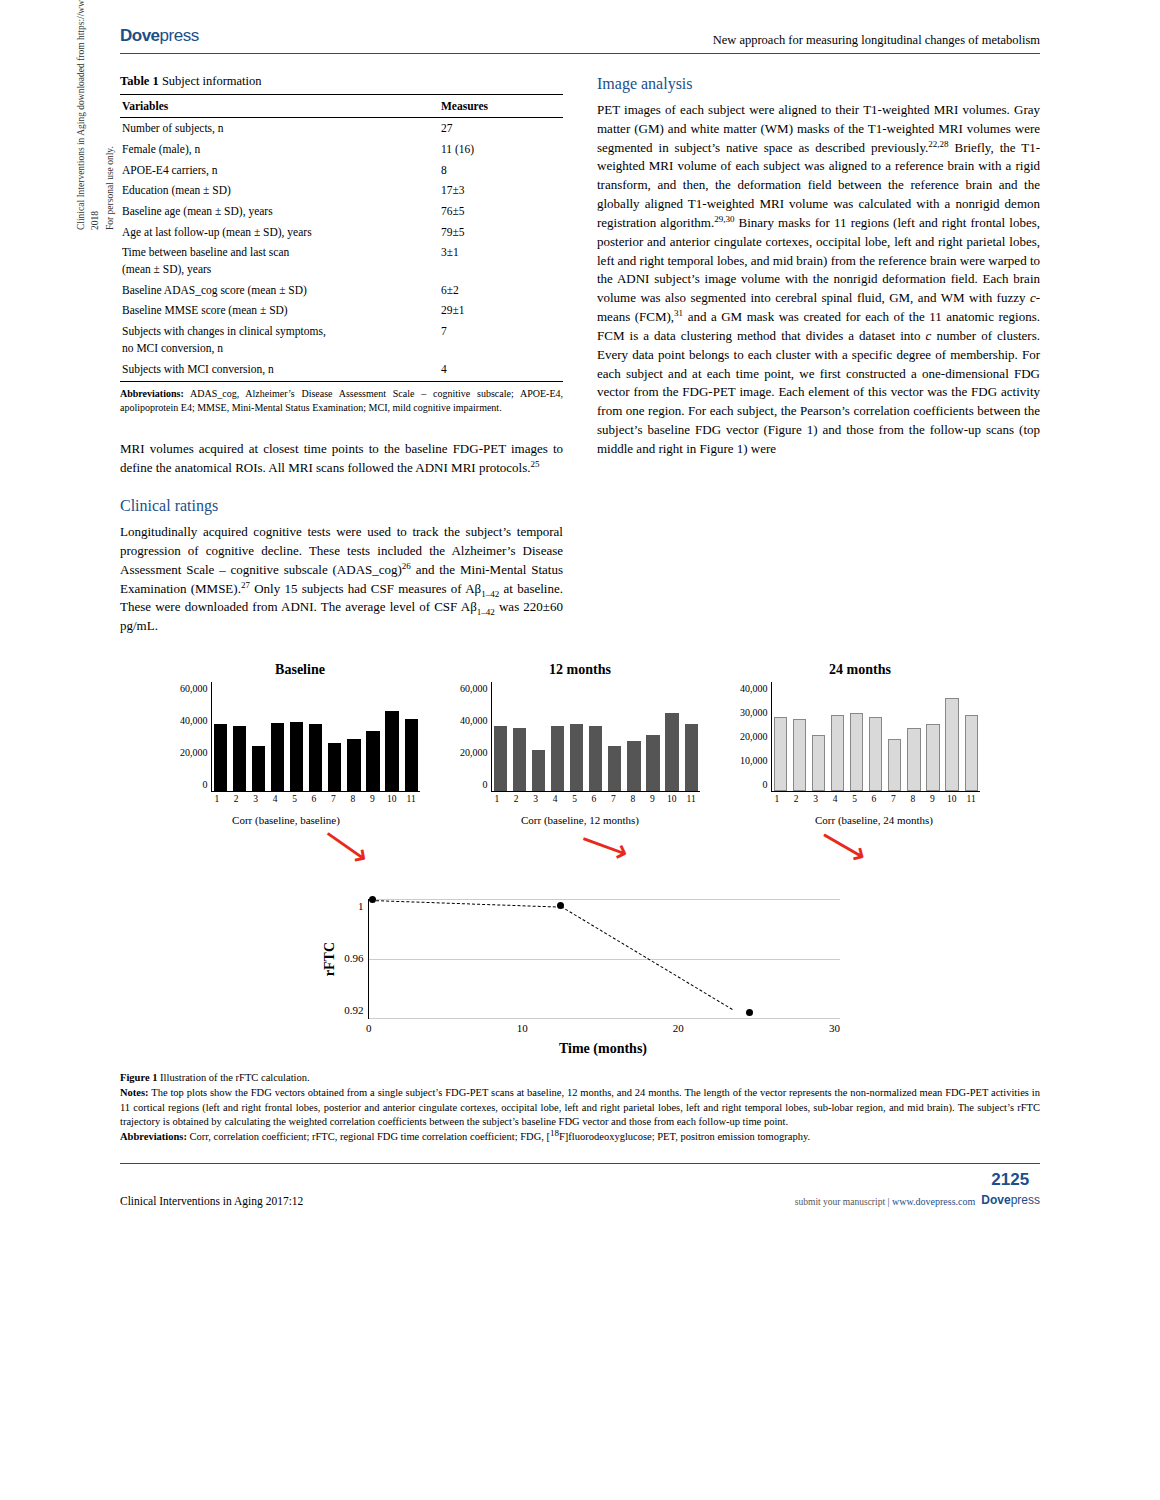Clinical Interventions in Aging downloaded from https://www.dovepress.com/ by 54.70.40.11 on 29-May-2018
For personal use only.
Dovepress
New approach for measuring longitudinal changes of metabolism
Table 1 Subject information
| Variables | Measures |
| --- | --- |
| Number of subjects, n | 27 |
| Female (male), n | 11 (16) |
| APOE-E4 carriers, n | 8 |
| Education (mean ± SD) | 17±3 |
| Baseline age (mean ± SD), years | 76±5 |
| Age at last follow-up (mean ± SD), years | 79±5 |
| Time between baseline and last scan (mean ± SD), years | 3±1 |
| Baseline ADAS_cog score (mean ± SD) | 6±2 |
| Baseline MMSE score (mean ± SD) | 29±1 |
| Subjects with changes in clinical symptoms, no MCI conversion, n | 7 |
| Subjects with MCI conversion, n | 4 |
Abbreviations: ADAS_cog, Alzheimer’s Disease Assessment Scale – cognitive subscale; APOE-E4, apolipoprotein E4; MMSE, Mini-Mental Status Examination; MCI, mild cognitive impairment.
MRI volumes acquired at closest time points to the baseline FDG-PET images to define the anatomical ROIs. All MRI scans followed the ADNI MRI protocols.25
Clinical ratings
Longitudinally acquired cognitive tests were used to track the subject’s temporal progression of cognitive decline. These tests included the Alzheimer’s Disease Assessment Scale – cognitive subscale (ADAS_cog)26 and the Mini-Mental Status Examination (MMSE).27 Only 15 subjects had CSF measures of Aβ1–42 at baseline. These were downloaded from ADNI. The average level of CSF Aβ1–42 was 220±60 pg/mL.
Image analysis
PET images of each subject were aligned to their T1-weighted MRI volumes. Gray matter (GM) and white matter (WM) masks of the T1-weighted MRI volumes were segmented in subject’s native space as described previously.22,28 Briefly, the T1-weighted MRI volume of each subject was aligned to a reference brain with a rigid transform, and then, the deformation field between the reference brain and the globally aligned T1-weighted MRI volume was calculated with a nonrigid demon registration algorithm.29,30 Binary masks for 11 regions (left and right frontal lobes, posterior and anterior cingulate cortexes, occipital lobe, left and right parietal lobes, left and right temporal lobes, and mid brain) from the reference brain were warped to the ADNI subject’s image volume with the nonrigid deformation field. Each brain volume was also segmented into cerebral spinal fluid, GM, and WM with fuzzy c-means (FCM),31 and a GM mask was created for each of the 11 anatomic regions. FCM is a data clustering method that divides a dataset into c number of clusters. Every data point belongs to each cluster with a specific degree of membership. For each subject and at each time point, we first constructed a one-dimensional FDG vector from the FDG-PET image. Each element of this vector was the FDG activity from one region. For each subject, the Pearson’s correlation coefficients between the subject’s baseline FDG vector (Figure 1) and those from the follow-up scans (top middle and right in Figure 1) were
Baseline
60,000 40,000 20,000 0
1234567891011
12 months
60,000 40,000 20,000 0
1234567891011
24 months
40,000 30,000 20,000 10,000 0
1234567891011
Corr (baseline, baseline)
Corr (baseline, 12 months)
Corr (baseline, 24 months)
⟶
⟶
⟶
rFTC
1 0.96 0.92
0102030
Time (months)
Figure 1 Illustration of the rFTC calculation.
Notes: The top plots show the FDG vectors obtained from a single subject’s FDG-PET scans at baseline, 12 months, and 24 months. The length of the vector represents the non-normalized mean FDG-PET activities in 11 cortical regions (left and right frontal lobes, posterior and anterior cingulate cortexes, occipital lobe, left and right parietal lobes, left and right temporal lobes, sub-lobar region, and mid brain). The subject’s rFTC trajectory is obtained by calculating the weighted correlation coefficients between the subject’s baseline FDG vector and those from each follow-up time point.
Abbreviations: Corr, correlation coefficient; rFTC, regional FDG time correlation coefficient; FDG, [18F]fluorodeoxyglucose; PET, positron emission tomography.
Clinical Interventions in Aging 2017:12
submit your manuscript | www.dovepress.com
2125
Dovepress